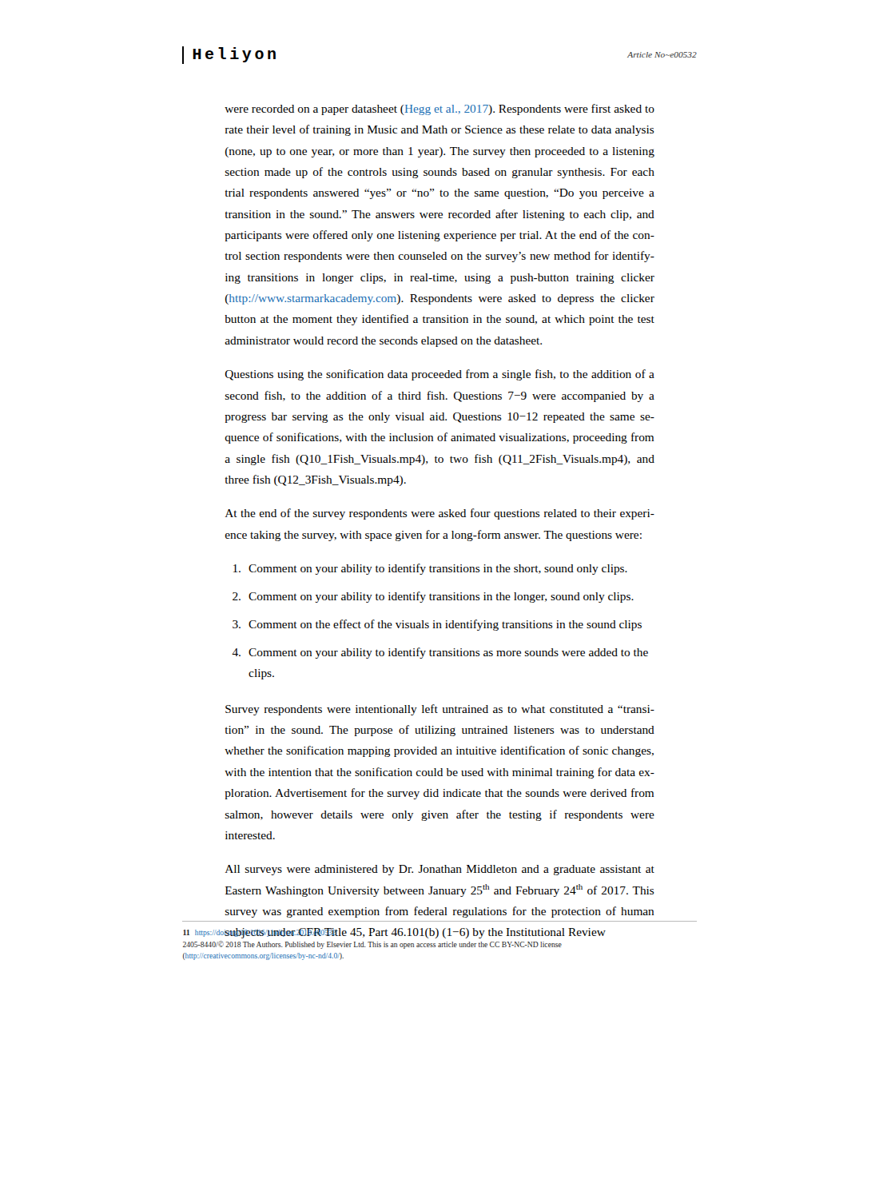Heliyon
Article No~e00532
were recorded on a paper datasheet (Hegg et al., 2017). Respondents were first asked to rate their level of training in Music and Math or Science as these relate to data analysis (none, up to one year, or more than 1 year). The survey then proceeded to a listening section made up of the controls using sounds based on granular synthesis. For each trial respondents answered “yes” or “no” to the same question, “Do you perceive a transition in the sound.” The answers were recorded after listening to each clip, and participants were offered only one listening experience per trial. At the end of the control section respondents were then counseled on the survey’s new method for identifying transitions in longer clips, in real-time, using a push-button training clicker (http://www.starmarkacademy.com). Respondents were asked to depress the clicker button at the moment they identified a transition in the sound, at which point the test administrator would record the seconds elapsed on the datasheet.
Questions using the sonification data proceeded from a single fish, to the addition of a second fish, to the addition of a third fish. Questions 7−9 were accompanied by a progress bar serving as the only visual aid. Questions 10−12 repeated the same sequence of sonifications, with the inclusion of animated visualizations, proceeding from a single fish (Q10_1Fish_Visuals.mp4), to two fish (Q11_2Fish_Visuals.mp4), and three fish (Q12_3Fish_Visuals.mp4).
At the end of the survey respondents were asked four questions related to their experience taking the survey, with space given for a long-form answer. The questions were:
Comment on your ability to identify transitions in the short, sound only clips.
Comment on your ability to identify transitions in the longer, sound only clips.
Comment on the effect of the visuals in identifying transitions in the sound clips
Comment on your ability to identify transitions as more sounds were added to the clips.
Survey respondents were intentionally left untrained as to what constituted a “transition” in the sound. The purpose of utilizing untrained listeners was to understand whether the sonification mapping provided an intuitive identification of sonic changes, with the intention that the sonification could be used with minimal training for data exploration. Advertisement for the survey did indicate that the sounds were derived from salmon, however details were only given after the testing if respondents were interested.
All surveys were administered by Dr. Jonathan Middleton and a graduate assistant at Eastern Washington University between January 25th and February 24th of 2017. This survey was granted exemption from federal regulations for the protection of human subjects under CFR Title 45, Part 46.101(b) (1−6) by the Institutional Review
11 https://doi.org/10.1016/j.heliyon.2018.e00532
2405-8440/© 2018 The Authors. Published by Elsevier Ltd. This is an open access article under the CC BY-NC-ND license
(http://creativecommons.org/licenses/by-nc-nd/4.0/).